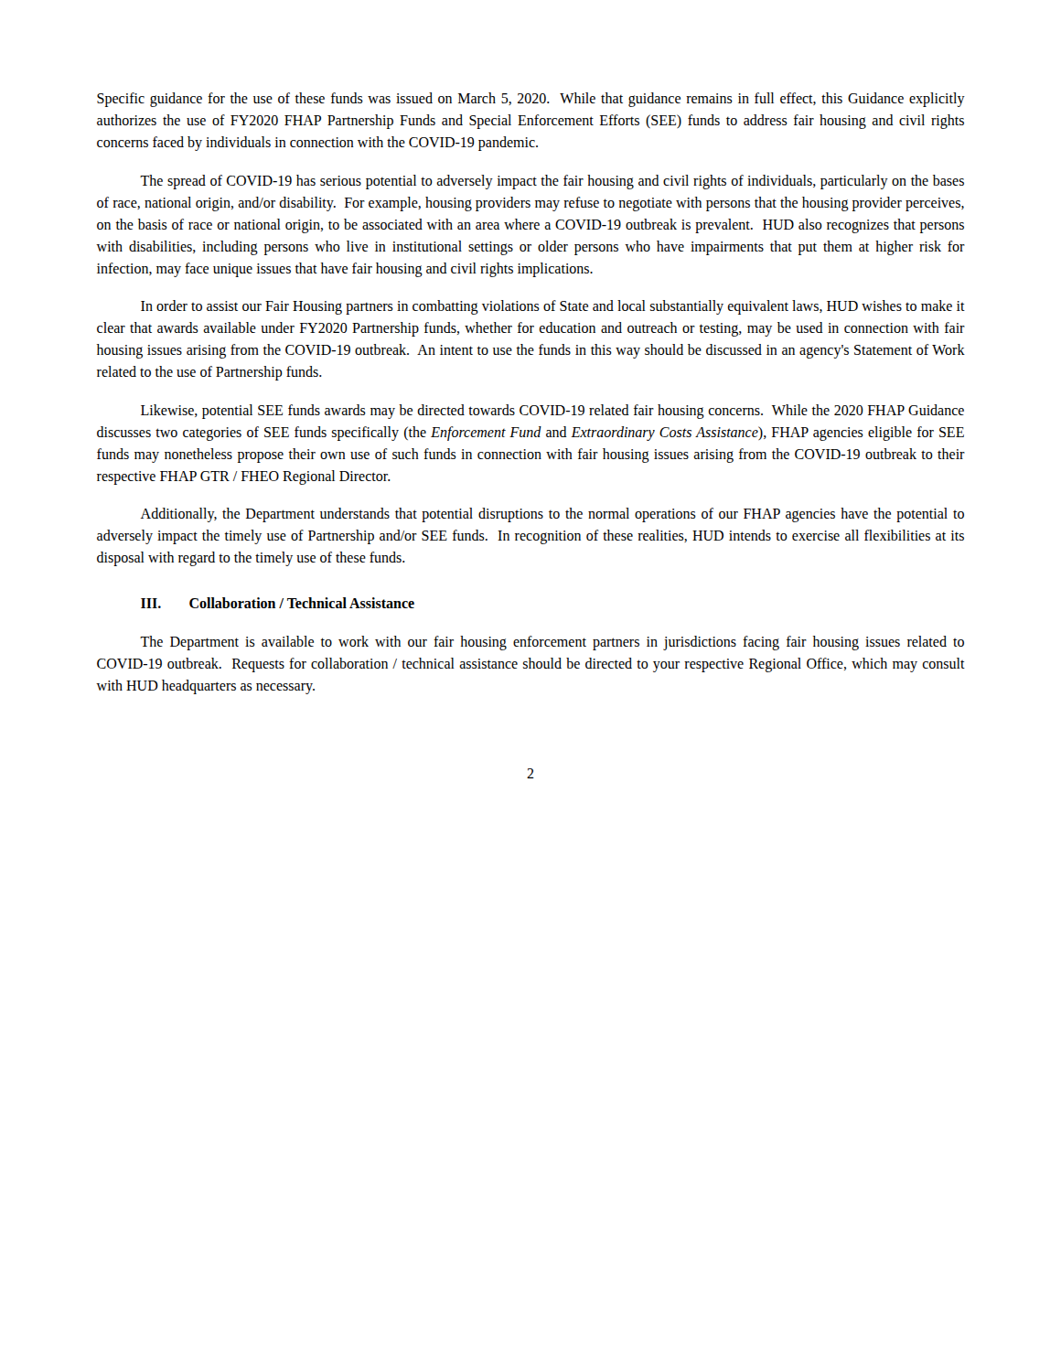Specific guidance for the use of these funds was issued on March 5, 2020. While that guidance remains in full effect, this Guidance explicitly authorizes the use of FY2020 FHAP Partnership Funds and Special Enforcement Efforts (SEE) funds to address fair housing and civil rights concerns faced by individuals in connection with the COVID-19 pandemic.
The spread of COVID-19 has serious potential to adversely impact the fair housing and civil rights of individuals, particularly on the bases of race, national origin, and/or disability. For example, housing providers may refuse to negotiate with persons that the housing provider perceives, on the basis of race or national origin, to be associated with an area where a COVID-19 outbreak is prevalent. HUD also recognizes that persons with disabilities, including persons who live in institutional settings or older persons who have impairments that put them at higher risk for infection, may face unique issues that have fair housing and civil rights implications.
In order to assist our Fair Housing partners in combatting violations of State and local substantially equivalent laws, HUD wishes to make it clear that awards available under FY2020 Partnership funds, whether for education and outreach or testing, may be used in connection with fair housing issues arising from the COVID-19 outbreak. An intent to use the funds in this way should be discussed in an agency's Statement of Work related to the use of Partnership funds.
Likewise, potential SEE funds awards may be directed towards COVID-19 related fair housing concerns. While the 2020 FHAP Guidance discusses two categories of SEE funds specifically (the Enforcement Fund and Extraordinary Costs Assistance), FHAP agencies eligible for SEE funds may nonetheless propose their own use of such funds in connection with fair housing issues arising from the COVID-19 outbreak to their respective FHAP GTR / FHEO Regional Director.
Additionally, the Department understands that potential disruptions to the normal operations of our FHAP agencies have the potential to adversely impact the timely use of Partnership and/or SEE funds. In recognition of these realities, HUD intends to exercise all flexibilities at its disposal with regard to the timely use of these funds.
III. Collaboration / Technical Assistance
The Department is available to work with our fair housing enforcement partners in jurisdictions facing fair housing issues related to COVID-19 outbreak. Requests for collaboration / technical assistance should be directed to your respective Regional Office, which may consult with HUD headquarters as necessary.
2